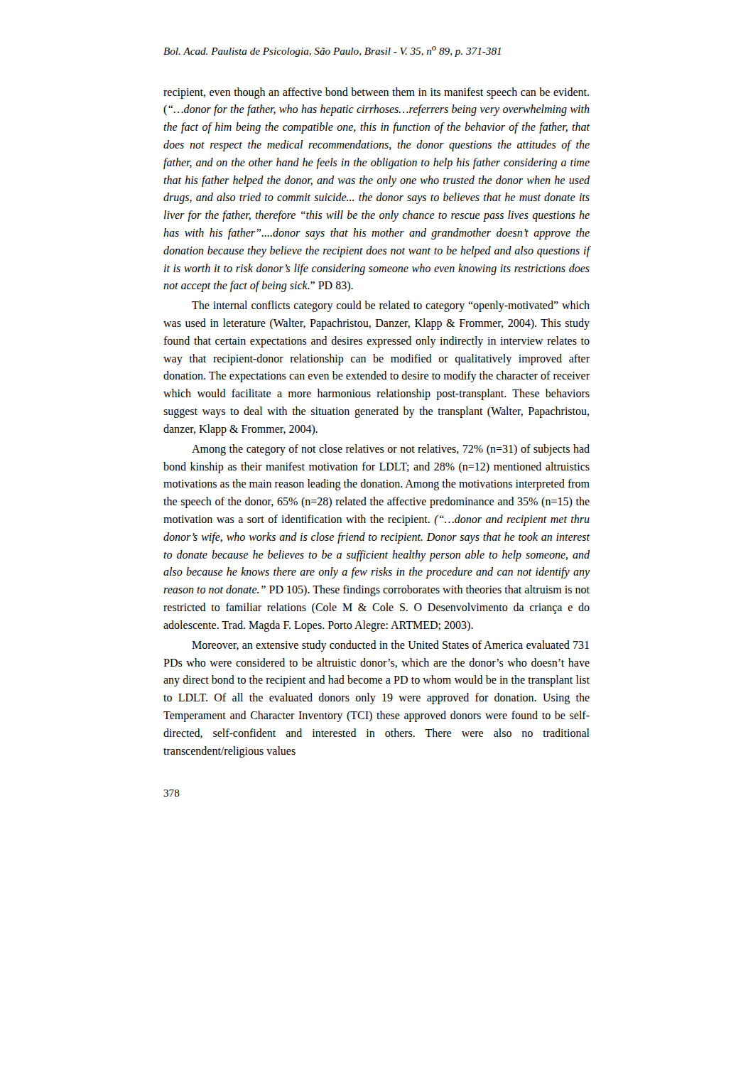Bol. Acad. Paulista de Psicologia, São Paulo, Brasil - V. 35, no 89, p. 371-381
recipient, even though an affective bond between them in its manifest speech can be evident. (“…donor for the father, who has hepatic cirrhoses…referrers being very overwhelming with the fact of him being the compatible one, this in function of the behavior of the father, that does not respect the medical recommendations, the donor questions the attitudes of the father, and on the other hand he feels in the obligation to help his father considering a time that his father helped the donor, and was the only one who trusted the donor when he used drugs, and also tried to commit suicide... the donor says to believes that he must donate its liver for the father, therefore “this will be the only chance to rescue pass lives questions he has with his father”....donor says that his mother and grandmother doesn’t approve the donation because they believe the recipient does not want to be helped and also questions if it is worth it to risk donor’s life considering someone who even knowing its restrictions does not accept the fact of being sick.” PD 83).
The internal conflicts category could be related to category “openly-motivated” which was used in leterature (Walter, Papachristou, Danzer, Klapp & Frommer, 2004). This study found that certain expectations and desires expressed only indirectly in interview relates to way that recipient-donor relationship can be modified or qualitatively improved after donation. The expectations can even be extended to desire to modify the character of receiver which would facilitate a more harmonious relationship post-transplant. These behaviors suggest ways to deal with the situation generated by the transplant (Walter, Papachristou, danzer, Klapp & Frommer, 2004).
Among the category of not close relatives or not relatives, 72% (n=31) of subjects had bond kinship as their manifest motivation for LDLT; and 28% (n=12) mentioned altruistics motivations as the main reason leading the donation. Among the motivations interpreted from the speech of the donor, 65% (n=28) related the affective predominance and 35% (n=15) the motivation was a sort of identification with the recipient. (“…donor and recipient met thru donor’s wife, who works and is close friend to recipient. Donor says that he took an interest to donate because he believes to be a sufficient healthy person able to help someone, and also because he knows there are only a few risks in the procedure and can not identify any reason to not donate.” PD 105). These findings corroborates with theories that altruism is not restricted to familiar relations (Cole M & Cole S. O Desenvolvimento da criança e do adolescente. Trad. Magda F. Lopes. Porto Alegre: ARTMED; 2003).
Moreover, an extensive study conducted in the United States of America evaluated 731 PDs who were considered to be altruistic donor’s, which are the donor’s who doesn’t have any direct bond to the recipient and had become a PD to whom would be in the transplant list to LDLT. Of all the evaluated donors only 19 were approved for donation. Using the Temperament and Character Inventory (TCI) these approved donors were found to be self-directed, self-confident and interested in others. There were also no traditional transcendent/religious values
378